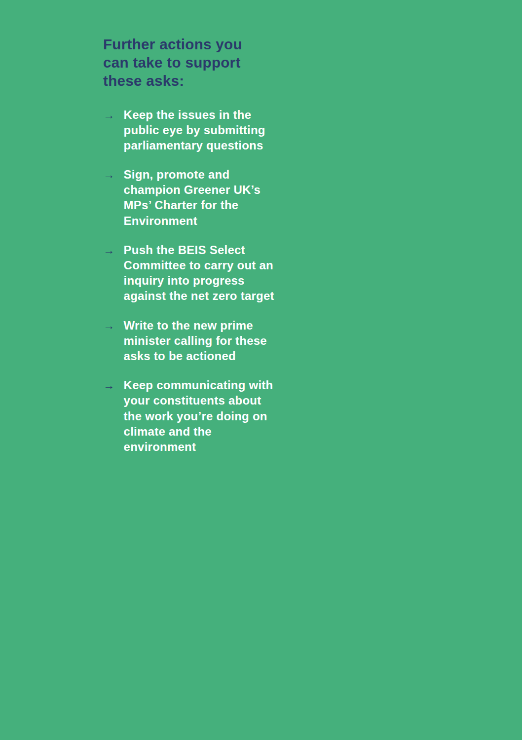Further actions you can take to support these asks:
Keep the issues in the public eye by submitting parliamentary questions
Sign, promote and champion Greener UK’s MPs’ Charter for the Environment
Push the BEIS Select Committee to carry out an inquiry into progress against the net zero target
Write to the new prime minister calling for these asks to be actioned
Keep communicating with your constituents about the work you’re doing on climate and the environment